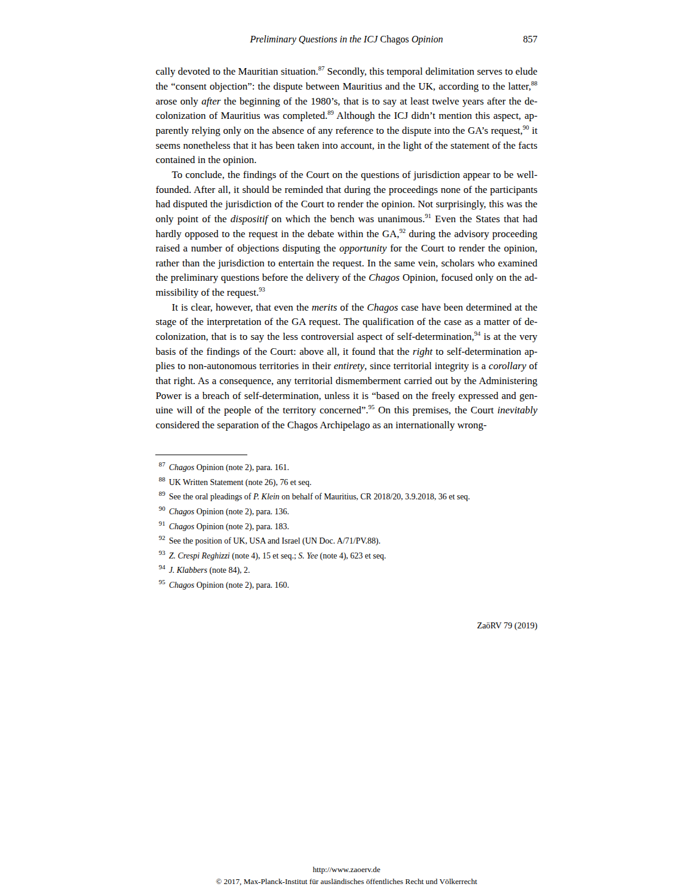Preliminary Questions in the ICJ Chagos Opinion 857
cally devoted to the Mauritian situation.87 Secondly, this temporal delimitation serves to elude the “consent objection”: the dispute between Mauritius and the UK, according to the latter,88 arose only after the beginning of the 1980’s, that is to say at least twelve years after the decolonization of Mauritius was completed.89 Although the ICJ didn’t mention this aspect, apparently relying only on the absence of any reference to the dispute into the GA’s request,90 it seems nonetheless that it has been taken into account, in the light of the statement of the facts contained in the opinion.
To conclude, the findings of the Court on the questions of jurisdiction appear to be well-founded. After all, it should be reminded that during the proceedings none of the participants had disputed the jurisdiction of the Court to render the opinion. Not surprisingly, this was the only point of the dispositif on which the bench was unanimous.91 Even the States that had hardly opposed to the request in the debate within the GA,92 during the advisory proceeding raised a number of objections disputing the opportunity for the Court to render the opinion, rather than the jurisdiction to entertain the request. In the same vein, scholars who examined the preliminary questions before the delivery of the Chagos Opinion, focused only on the admissibility of the request.93
It is clear, however, that even the merits of the Chagos case have been determined at the stage of the interpretation of the GA request. The qualification of the case as a matter of decolonization, that is to say the less controversial aspect of self-determination,94 is at the very basis of the findings of the Court: above all, it found that the right to self-determination applies to non-autonomous territories in their entirety, since territorial integrity is a corollary of that right. As a consequence, any territorial dismemberment carried out by the Administering Power is a breach of self-determination, unless it is “based on the freely expressed and genuine will of the people of the territory concerned”.95 On this premises, the Court inevitably considered the separation of the Chagos Archipelago as an internationally wrong-
87 Chagos Opinion (note 2), para. 161.
88 UK Written Statement (note 26), 76 et seq.
89 See the oral pleadings of P. Klein on behalf of Mauritius, CR 2018/20, 3.9.2018, 36 et seq.
90 Chagos Opinion (note 2), para. 136.
91 Chagos Opinion (note 2), para. 183.
92 See the position of UK, USA and Israel (UN Doc. A/71/PV.88).
93 Z. Crespi Reghizzi (note 4), 15 et seq.; S. Yee (note 4), 623 et seq.
94 J. Klabbers (note 84), 2.
95 Chagos Opinion (note 2), para. 160.
ZaöRV 79 (2019)
http://www.zaoerv.de
© 2017, Max-Planck-Institut für ausländisches öffentliches Recht und Völkerrecht